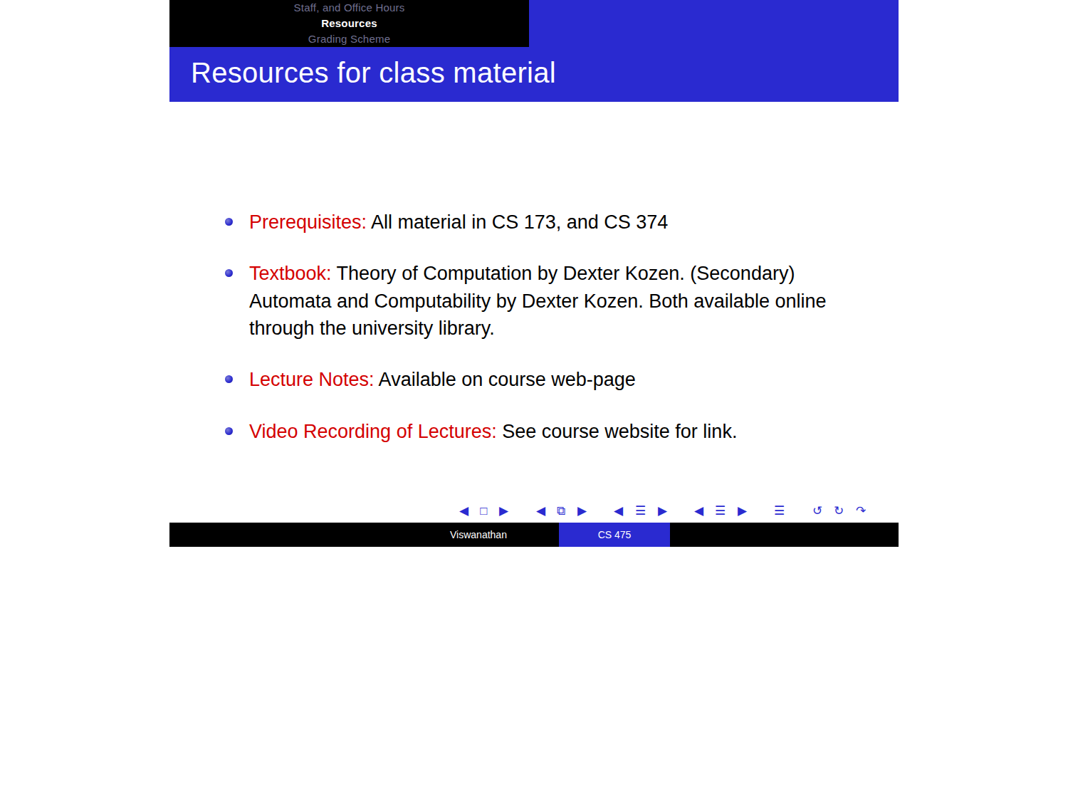Staff, and Office Hours Resources Grading Scheme
Resources for class material
Prerequisites: All material in CS 173, and CS 374
Textbook: Theory of Computation by Dexter Kozen. (Secondary) Automata and Computability by Dexter Kozen. Both available online through the university library.
Lecture Notes: Available on course web-page
Video Recording of Lectures: See course website for link.
◀ □ ▶ ◀ ⧉ ▶ ◀ ☰ ▶ ◀ ☰ ▶ ☰ ↺ ↻ ↷
Viswanathan
CS 475